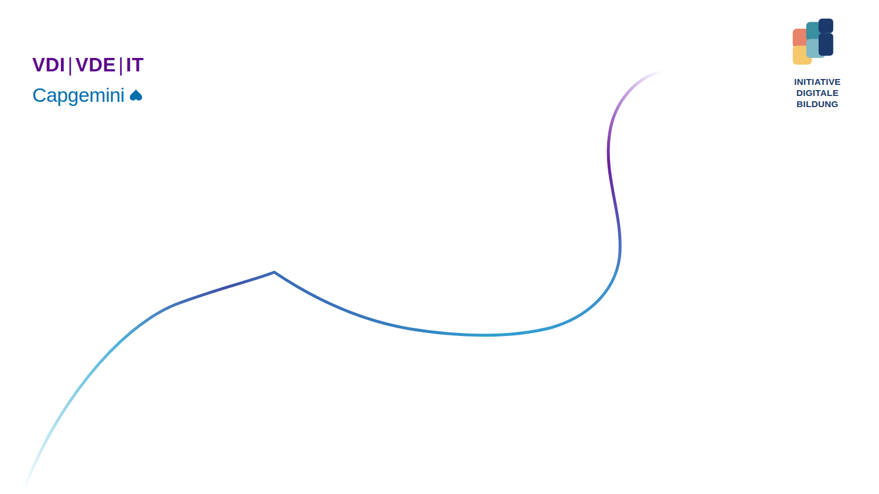VDI|VDE|IT
Capgemini
Initiative
Digitale
Bildung
Initiative Digitale Bildung – VDI VDE IT und Capgemini